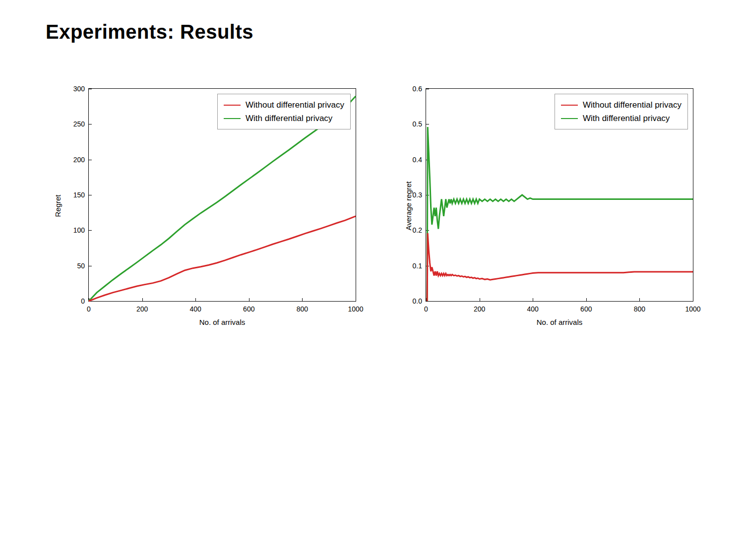Experiments: Results
Regret
0
50
100
150
200
250
300
0
200
400
600
800
1000
Without differential privacy
With differential privacy
No. of arrivals
Average regret
0.0
0.1
0.2
0.3
0.4
0.5
0.6
0
200
400
600
800
1000
Without differential privacy
With differential privacy
No. of arrivals